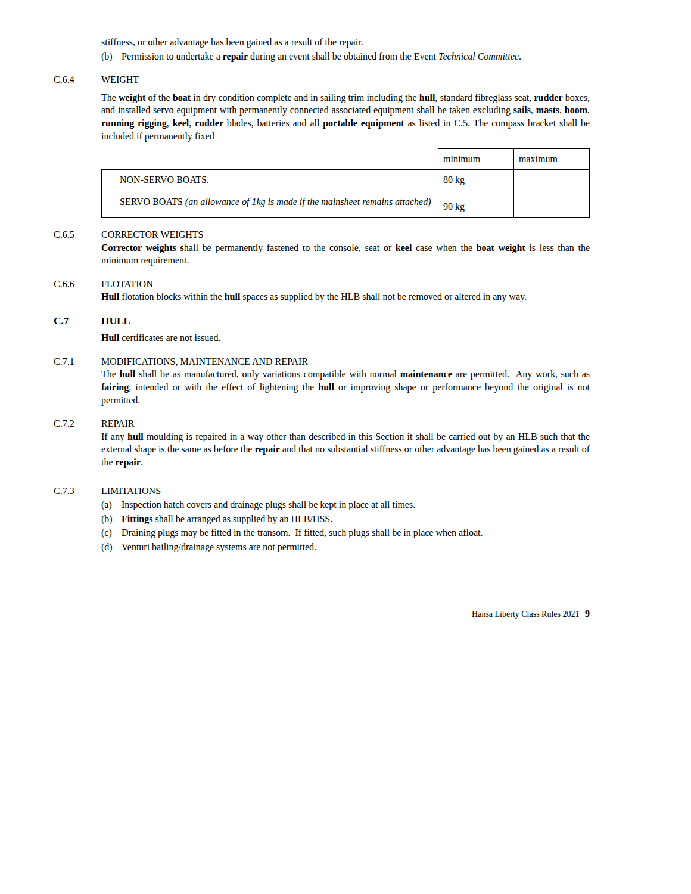stiffness, or other advantage has been gained as a result of the repair.
(b)
Permission to undertake a repair during an event shall be obtained from the Event Technical Committee.
C.6.4
WEIGHT
The weight of the boat in dry condition complete and in sailing trim including the hull, standard fibreglass seat, rudder boxes, and installed servo equipment with permanently connected associated equipment shall be taken excluding sails, masts, boom, running rigging, keel, rudder blades, batteries and all portable equipment as listed in C.5. The compass bracket shall be included if permanently fixed
| | minimum | maximum |
| NON-SERVO BOATS. SERVO BOATS (an allowance of 1kg is made if the mainsheet remains attached) | 80 kg 90 kg | |
C.6.5
CORRECTOR WEIGHTS
Corrector weights shall be permanently fastened to the console, seat or keel case when the boat weight is less than the minimum requirement.
C.6.6
FLOTATION
Hull flotation blocks within the hull spaces as supplied by the HLB shall not be removed or altered in any way.
C.7
HULL
Hull certificates are not issued.
C.7.1
MODIFICATIONS, MAINTENANCE AND REPAIR
The hull shall be as manufactured, only variations compatible with normal maintenance are permitted. Any work, such as fairing, intended or with the effect of lightening the hull or improving shape or performance beyond the original is not permitted.
C.7.2
REPAIR
If any hull moulding is repaired in a way other than described in this Section it shall be carried out by an HLB such that the external shape is the same as before the repair and that no substantial stiffness or other advantage has been gained as a result of the repair.
C.7.3
LIMITATIONS
(a)
Inspection hatch covers and drainage plugs shall be kept in place at all times.
(b)
Fittings shall be arranged as supplied by an HLB/HSS.
(c)
Draining plugs may be fitted in the transom. If fitted, such plugs shall be in place when afloat.
(d)
Venturi bailing/drainage systems are not permitted.
Hansa Liberty Class Rules 2021 9